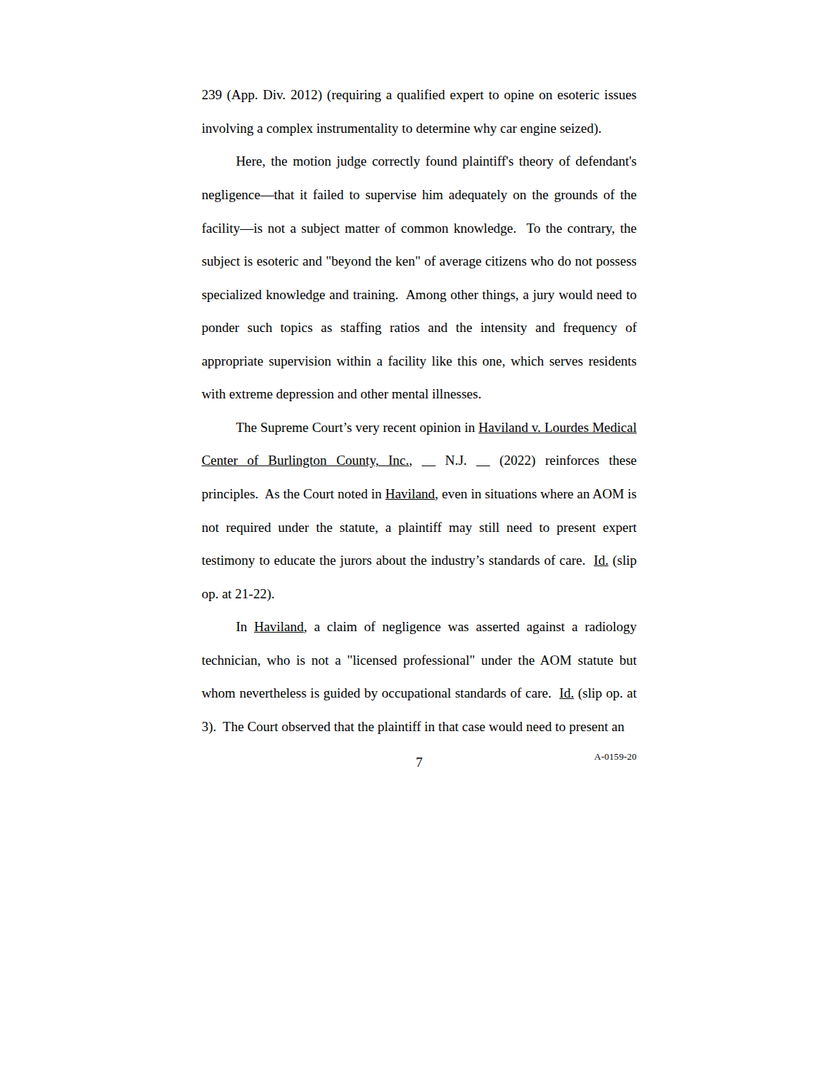239 (App. Div. 2012) (requiring a qualified expert to opine on esoteric issues involving a complex instrumentality to determine why car engine seized).
Here, the motion judge correctly found plaintiff's theory of defendant's negligence—that it failed to supervise him adequately on the grounds of the facility—is not a subject matter of common knowledge. To the contrary, the subject is esoteric and "beyond the ken" of average citizens who do not possess specialized knowledge and training. Among other things, a jury would need to ponder such topics as staffing ratios and the intensity and frequency of appropriate supervision within a facility like this one, which serves residents with extreme depression and other mental illnesses.
The Supreme Court’s very recent opinion in Haviland v. Lourdes Medical Center of Burlington County, Inc., __ N.J. __ (2022) reinforces these principles. As the Court noted in Haviland, even in situations where an AOM is not required under the statute, a plaintiff may still need to present expert testimony to educate the jurors about the industry’s standards of care. Id. (slip op. at 21-22).
In Haviland, a claim of negligence was asserted against a radiology technician, who is not a "licensed professional" under the AOM statute but whom nevertheless is guided by occupational standards of care. Id. (slip op. at 3). The Court observed that the plaintiff in that case would need to present an
7 A-0159-20